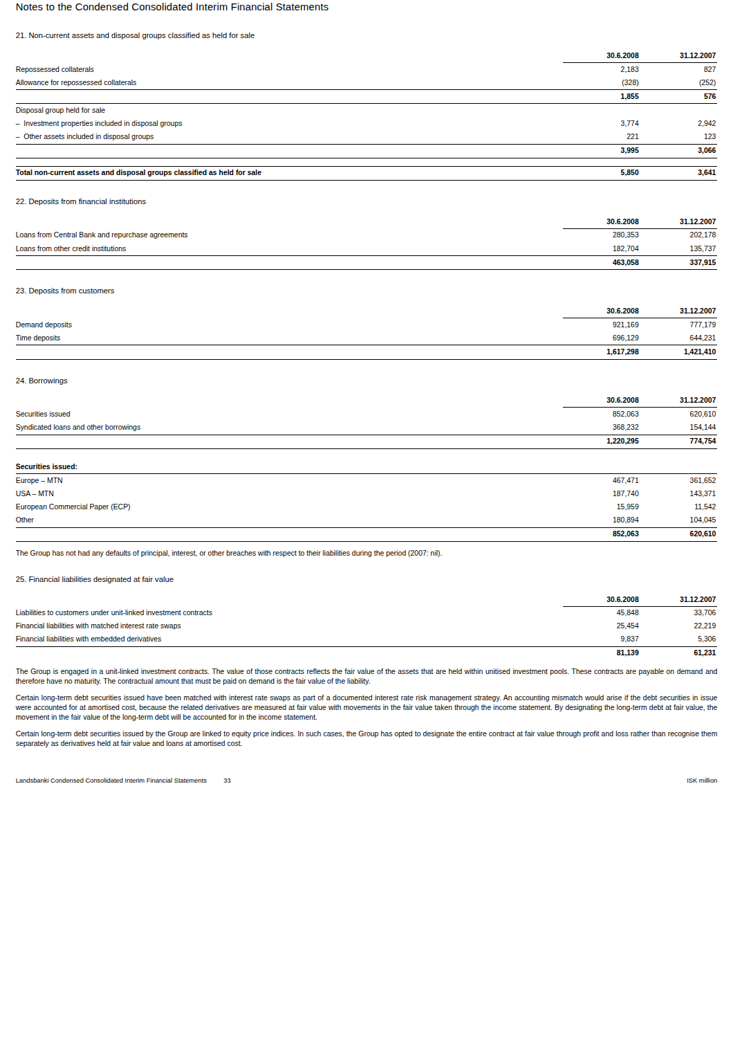Notes to the Condensed Consolidated Interim Financial Statements
21. Non-current assets and disposal groups classified as held for sale
| | 30.6.2008 | 31.12.2007 |
| --- | --- | --- |
| Repossessed collaterals | 2,183 | 827 |
| Allowance for repossessed collaterals | (328) | (252) |
| | 1,855 | 576 |
| Disposal group held for sale | | |
| – Investment properties included in disposal groups | 3,774 | 2,942 |
| – Other assets included in disposal groups | 221 | 123 |
| | 3,995 | 3,066 |
| Total non-current assets and disposal groups classified as held for sale | 5,850 | 3,641 |
22. Deposits from financial institutions
| | 30.6.2008 | 31.12.2007 |
| --- | --- | --- |
| Loans from Central Bank and repurchase agreements | 280,353 | 202,178 |
| Loans from other credit institutions | 182,704 | 135,737 |
| | 463,058 | 337,915 |
23. Deposits from customers
| | 30.6.2008 | 31.12.2007 |
| --- | --- | --- |
| Demand deposits | 921,169 | 777,179 |
| Time deposits | 696,129 | 644,231 |
| | 1,617,298 | 1,421,410 |
24. Borrowings
| | 30.6.2008 | 31.12.2007 |
| --- | --- | --- |
| Securities issued | 852,063 | 620,610 |
| Syndicated loans and other borrowings | 368,232 | 154,144 |
| | 1,220,295 | 774,754 |
| Securities issued: | | |
| Europe – MTN | 467,471 | 361,652 |
| USA – MTN | 187,740 | 143,371 |
| European Commercial Paper (ECP) | 15,959 | 11,542 |
| Other | 180,894 | 104,045 |
| | 852,063 | 620,610 |
The Group has not had any defaults of principal, interest, or other breaches with respect to their liabilities during the period (2007: nil).
25. Financial liabilities designated at fair value
| | 30.6.2008 | 31.12.2007 |
| --- | --- | --- |
| Liabilities to customers under unit-linked investment contracts | 45,848 | 33,706 |
| Financial liabilities with matched interest rate swaps | 25,454 | 22,219 |
| Financial liabilities with embedded derivatives | 9,837 | 5,306 |
| | 81,139 | 61,231 |
The Group is engaged in a unit-linked investment contracts. The value of those contracts reflects the fair value of the assets that are held within unitised investment pools. These contracts are payable on demand and therefore have no maturity. The contractual amount that must be paid on demand is the fair value of the liability.
Certain long-term debt securities issued have been matched with interest rate swaps as part of a documented interest rate risk management strategy. An accounting mismatch would arise if the debt securities in issue were accounted for at amortised cost, because the related derivatives are measured at fair value with movements in the fair value taken through the income statement. By designating the long-term debt at fair value, the movement in the fair value of the long-term debt will be accounted for in the income statement.
Certain long-term debt securities issued by the Group are linked to equity price indices. In such cases, the Group has opted to designate the entire contract at fair value through profit and loss rather than recognise them separately as derivatives held at fair value and loans at amortised cost.
Landsbanki Condensed Consolidated Interim Financial Statements
33
ISK million